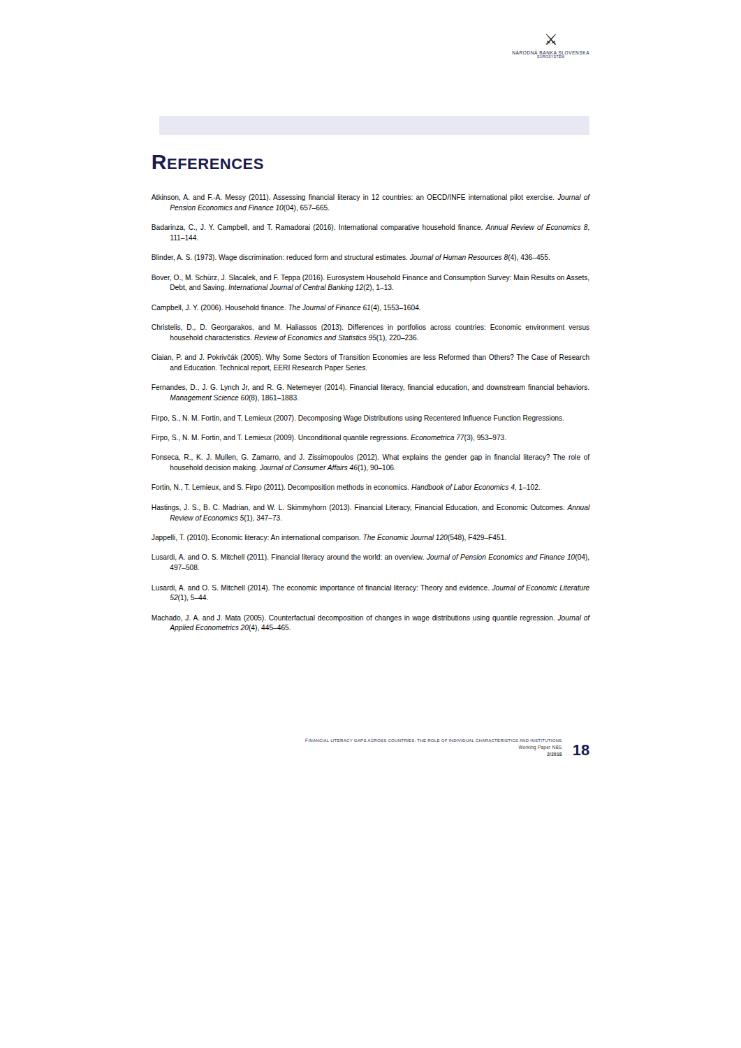⚔
NÁRODNÁ BANKA SLOVENSKA
EUROSYSTEM
REFERENCES
Atkinson, A. and F.-A. Messy (2011). Assessing financial literacy in 12 countries: an OECD/INFE international pilot exercise. Journal of Pension Economics and Finance 10(04), 657–665.
Badarinza, C., J. Y. Campbell, and T. Ramadorai (2016). International comparative household finance. Annual Review of Economics 8, 111–144.
Blinder, A. S. (1973). Wage discrimination: reduced form and structural estimates. Journal of Human Resources 8(4), 436–455.
Bover, O., M. Schürz, J. Slacalek, and F. Teppa (2016). Eurosystem Household Finance and Consumption Survey: Main Results on Assets, Debt, and Saving. International Journal of Central Banking 12(2), 1–13.
Campbell, J. Y. (2006). Household finance. The Journal of Finance 61(4), 1553–1604.
Christelis, D., D. Georgarakos, and M. Haliassos (2013). Differences in portfolios across countries: Economic environment versus household characteristics. Review of Economics and Statistics 95(1), 220–236.
Ciaian, P. and J. Pokrivčák (2005). Why Some Sectors of Transition Economies are less Reformed than Others? The Case of Research and Education. Technical report, EERI Research Paper Series.
Fernandes, D., J. G. Lynch Jr, and R. G. Netemeyer (2014). Financial literacy, financial education, and downstream financial behaviors. Management Science 60(8), 1861–1883.
Firpo, S., N. M. Fortin, and T. Lemieux (2007). Decomposing Wage Distributions using Recentered Influence Function Regressions.
Firpo, S., N. M. Fortin, and T. Lemieux (2009). Unconditional quantile regressions. Econometrica 77(3), 953–973.
Fonseca, R., K. J. Mullen, G. Zamarro, and J. Zissimopoulos (2012). What explains the gender gap in financial literacy? The role of household decision making. Journal of Consumer Affairs 46(1), 90–106.
Fortin, N., T. Lemieux, and S. Firpo (2011). Decomposition methods in economics. Handbook of Labor Economics 4, 1–102.
Hastings, J. S., B. C. Madrian, and W. L. Skimmyhorn (2013). Financial Literacy, Financial Education, and Economic Outcomes. Annual Review of Economics 5(1), 347–73.
Jappelli, T. (2010). Economic literacy: An international comparison. The Economic Journal 120(548), F429–F451.
Lusardi, A. and O. S. Mitchell (2011). Financial literacy around the world: an overview. Journal of Pension Economics and Finance 10(04), 497–508.
Lusardi, A. and O. S. Mitchell (2014). The economic importance of financial literacy: Theory and evidence. Journal of Economic Literature 52(1), 5–44.
Machado, J. A. and J. Mata (2005). Counterfactual decomposition of changes in wage distributions using quantile regression. Journal of Applied Econometrics 20(4), 445–465.
FINANCIAL LITERACY GAPS ACROSS COUNTRIES: THE ROLE OF INDIVIDUAL CHARACTERISTICS AND INSTITUTIONS
Working Paper NBS
2/2018
18